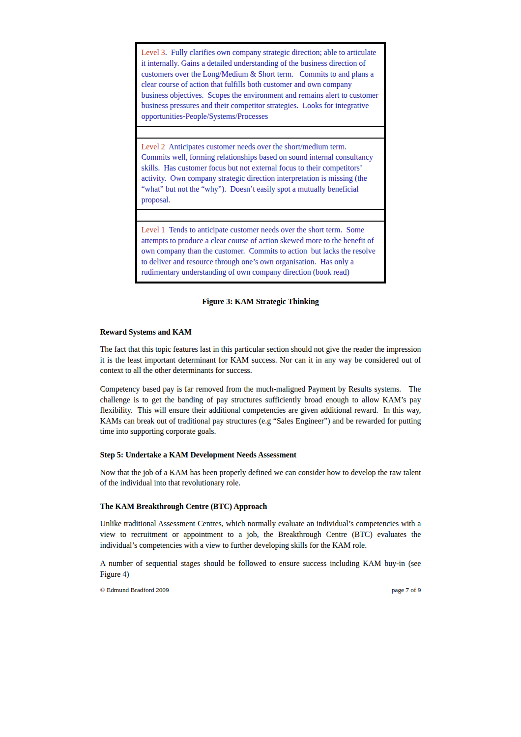Level 3. Fully clarifies own company strategic direction; able to articulate it internally. Gains a detailed understanding of the business direction of customers over the Long/Medium & Short term. Commits to and plans a clear course of action that fulfills both customer and own company business objectives. Scopes the environment and remains alert to customer business pressures and their competitor strategies. Looks for integrative opportunities-People/Systems/Processes
Level 2 Anticipates customer needs over the short/medium term.
Commits well, forming relationships based on sound internal consultancy skills. Has customer focus but not external focus to their competitors’ activity. Own company strategic direction interpretation is missing (the “what” but not the “why”). Doesn’t easily spot a mutually beneficial proposal.
Level 1 Tends to anticipate customer needs over the short term. Some attempts to produce a clear course of action skewed more to the benefit of own company than the customer. Commits to action but lacks the resolve to deliver and resource through one’s own organisation. Has only a rudimentary understanding of own company direction (book read)
Figure 3: KAM Strategic Thinking
Reward Systems and KAM
The fact that this topic features last in this particular section should not give the reader the impression it is the least important determinant for KAM success. Nor can it in any way be considered out of context to all the other determinants for success.
Competency based pay is far removed from the much-maligned Payment by Results systems. The challenge is to get the banding of pay structures sufficiently broad enough to allow KAM’s pay flexibility. This will ensure their additional competencies are given additional reward. In this way, KAMs can break out of traditional pay structures (e.g “Sales Engineer”) and be rewarded for putting time into supporting corporate goals.
Step 5: Undertake a KAM Development Needs Assessment
Now that the job of a KAM has been properly defined we can consider how to develop the raw talent of the individual into that revolutionary role.
The KAM Breakthrough Centre (BTC) Approach
Unlike traditional Assessment Centres, which normally evaluate an individual’s competencies with a view to recruitment or appointment to a job, the Breakthrough Centre (BTC) evaluates the individual’s competencies with a view to further developing skills for the KAM role.
A number of sequential stages should be followed to ensure success including KAM buy-in (see Figure 4)
© Edmund Bradford 2009 page 7 of 9